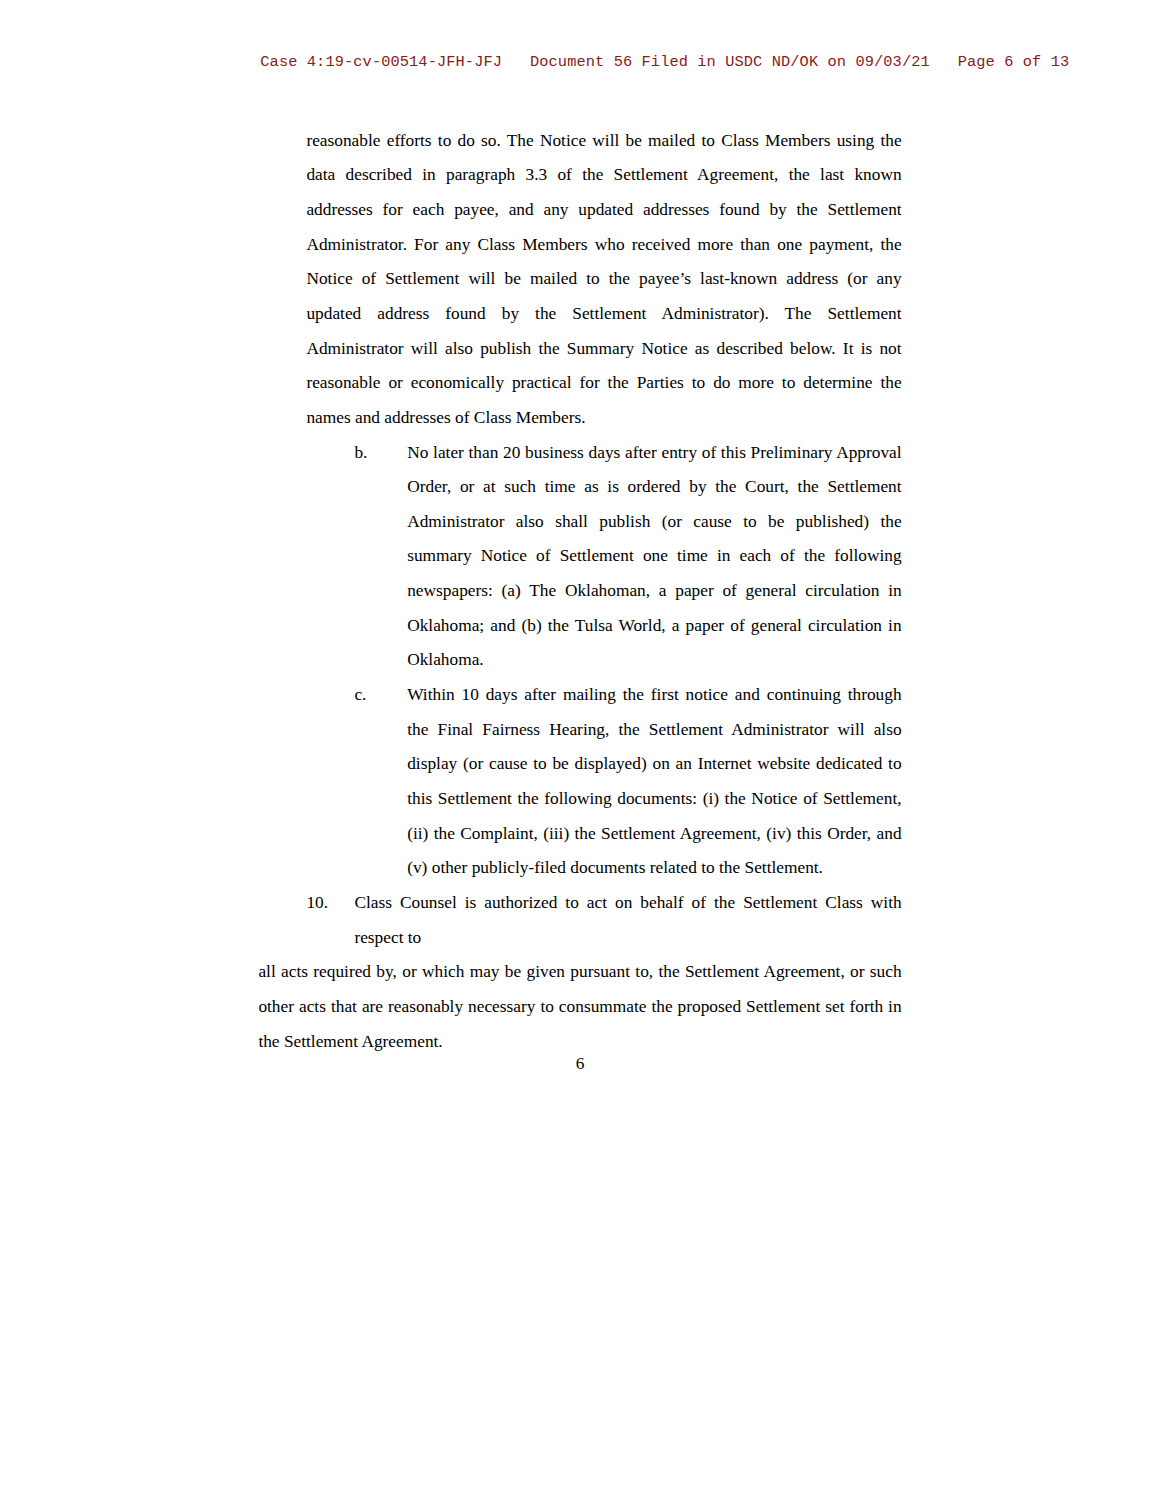Case 4:19-cv-00514-JFH-JFJ Document 56 Filed in USDC ND/OK on 09/03/21 Page 6 of 13
reasonable efforts to do so. The Notice will be mailed to Class Members using the data described in paragraph 3.3 of the Settlement Agreement, the last known addresses for each payee, and any updated addresses found by the Settlement Administrator. For any Class Members who received more than one payment, the Notice of Settlement will be mailed to the payee’s last-known address (or any updated address found by the Settlement Administrator). The Settlement Administrator will also publish the Summary Notice as described below. It is not reasonable or economically practical for the Parties to do more to determine the names and addresses of Class Members.
b.
No later than 20 business days after entry of this Preliminary Approval Order, or at such time as is ordered by the Court, the Settlement Administrator also shall publish (or cause to be published) the summary Notice of Settlement one time in each of the following newspapers: (a) The Oklahoman, a paper of general circulation in Oklahoma; and (b) the Tulsa World, a paper of general circulation in Oklahoma.
c.
Within 10 days after mailing the first notice and continuing through the Final Fairness Hearing, the Settlement Administrator will also display (or cause to be displayed) on an Internet website dedicated to this Settlement the following documents: (i) the Notice of Settlement, (ii) the Complaint, (iii) the Settlement Agreement, (iv) this Order, and (v) other publicly-filed documents related to the Settlement.
10.
Class Counsel is authorized to act on behalf of the Settlement Class with respect to
all acts required by, or which may be given pursuant to, the Settlement Agreement, or such other acts that are reasonably necessary to consummate the proposed Settlement set forth in the Settlement Agreement.
6